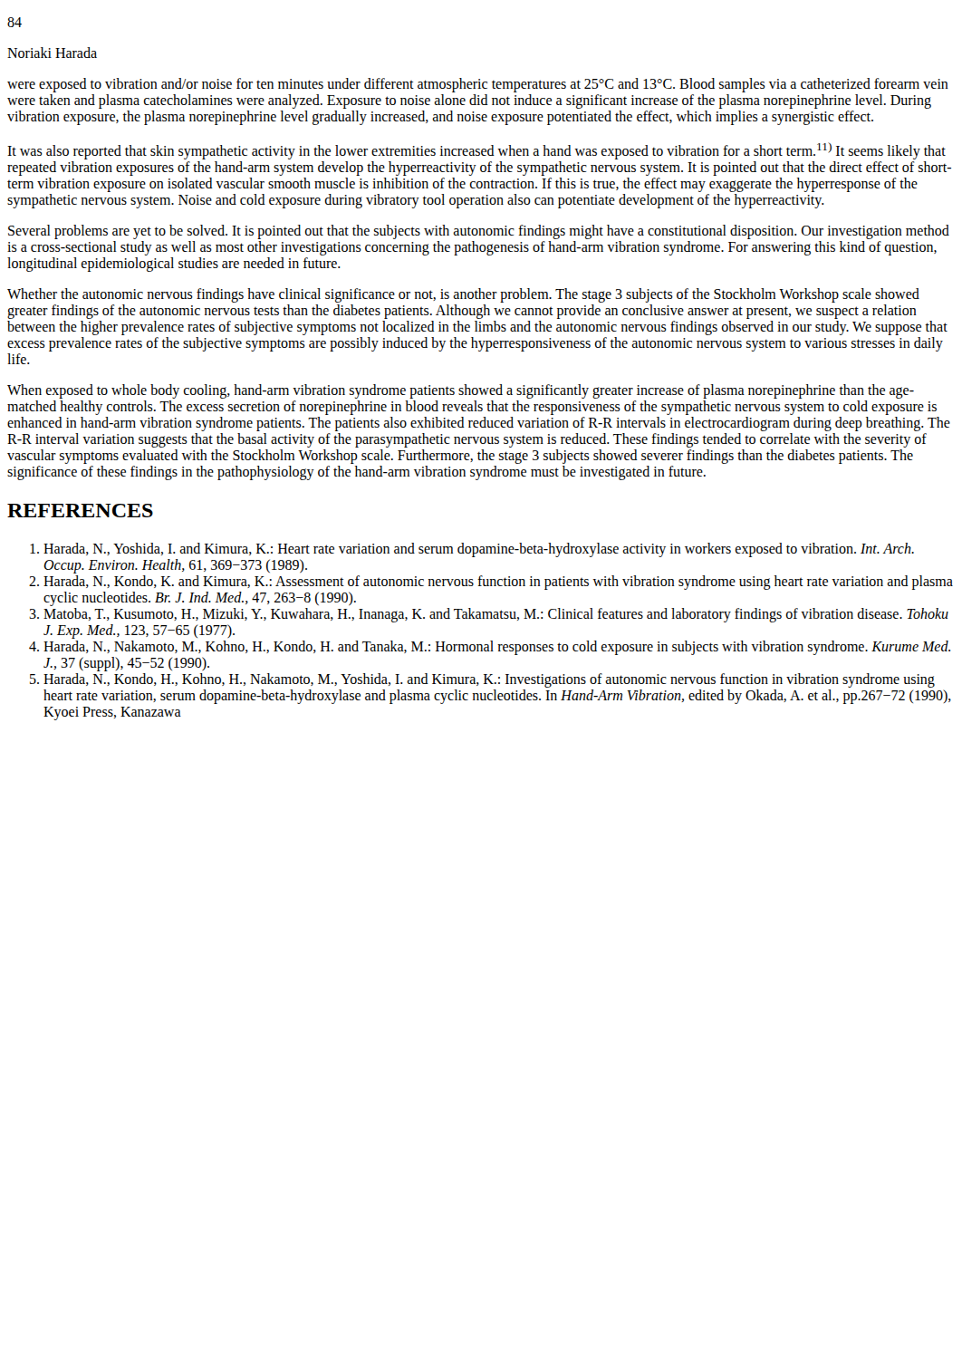84
Noriaki Harada
were exposed to vibration and/or noise for ten minutes under different atmospheric temperatures at 25°C and 13°C. Blood samples via a catheterized forearm vein were taken and plasma catecholamines were analyzed. Exposure to noise alone did not induce a significant increase of the plasma norepinephrine level. During vibration exposure, the plasma norepinephrine level gradually increased, and noise exposure potentiated the effect, which implies a synergistic effect.
It was also reported that skin sympathetic activity in the lower extremities increased when a hand was exposed to vibration for a short term.11) It seems likely that repeated vibration exposures of the hand-arm system develop the hyperreactivity of the sympathetic nervous system. It is pointed out that the direct effect of short-term vibration exposure on isolated vascular smooth muscle is inhibition of the contraction. If this is true, the effect may exaggerate the hyperresponse of the sympathetic nervous system. Noise and cold exposure during vibratory tool operation also can potentiate development of the hyperreactivity.
Several problems are yet to be solved. It is pointed out that the subjects with autonomic findings might have a constitutional disposition. Our investigation method is a cross-sectional study as well as most other investigations concerning the pathogenesis of hand-arm vibration syndrome. For answering this kind of question, longitudinal epidemiological studies are needed in future.
Whether the autonomic nervous findings have clinical significance or not, is another problem. The stage 3 subjects of the Stockholm Workshop scale showed greater findings of the autonomic nervous tests than the diabetes patients. Although we cannot provide an conclusive answer at present, we suspect a relation between the higher prevalence rates of subjective symptoms not localized in the limbs and the autonomic nervous findings observed in our study. We suppose that excess prevalence rates of the subjective symptoms are possibly induced by the hyperresponsiveness of the autonomic nervous system to various stresses in daily life.
When exposed to whole body cooling, hand-arm vibration syndrome patients showed a significantly greater increase of plasma norepinephrine than the age-matched healthy controls. The excess secretion of norepinephrine in blood reveals that the responsiveness of the sympathetic nervous system to cold exposure is enhanced in hand-arm vibration syndrome patients. The patients also exhibited reduced variation of R-R intervals in electrocardiogram during deep breathing. The R-R interval variation suggests that the basal activity of the parasympathetic nervous system is reduced. These findings tended to correlate with the severity of vascular symptoms evaluated with the Stockholm Workshop scale. Furthermore, the stage 3 subjects showed severer findings than the diabetes patients. The significance of these findings in the pathophysiology of the hand-arm vibration syndrome must be investigated in future.
REFERENCES
Harada, N., Yoshida, I. and Kimura, K.: Heart rate variation and serum dopamine-beta-hydroxylase activity in workers exposed to vibration. Int. Arch. Occup. Environ. Health, 61, 369−373 (1989).
Harada, N., Kondo, K. and Kimura, K.: Assessment of autonomic nervous function in patients with vibration syndrome using heart rate variation and plasma cyclic nucleotides. Br. J. Ind. Med., 47, 263−8 (1990).
Matoba, T., Kusumoto, H., Mizuki, Y., Kuwahara, H., Inanaga, K. and Takamatsu, M.: Clinical features and laboratory findings of vibration disease. Tohoku J. Exp. Med., 123, 57−65 (1977).
Harada, N., Nakamoto, M., Kohno, H., Kondo, H. and Tanaka, M.: Hormonal responses to cold exposure in subjects with vibration syndrome. Kurume Med. J., 37 (suppl), 45−52 (1990).
Harada, N., Kondo, H., Kohno, H., Nakamoto, M., Yoshida, I. and Kimura, K.: Investigations of autonomic nervous function in vibration syndrome using heart rate variation, serum dopamine-beta-hydroxylase and plasma cyclic nucleotides. In Hand-Arm Vibration, edited by Okada, A. et al., pp.267−72 (1990), Kyoei Press, Kanazawa